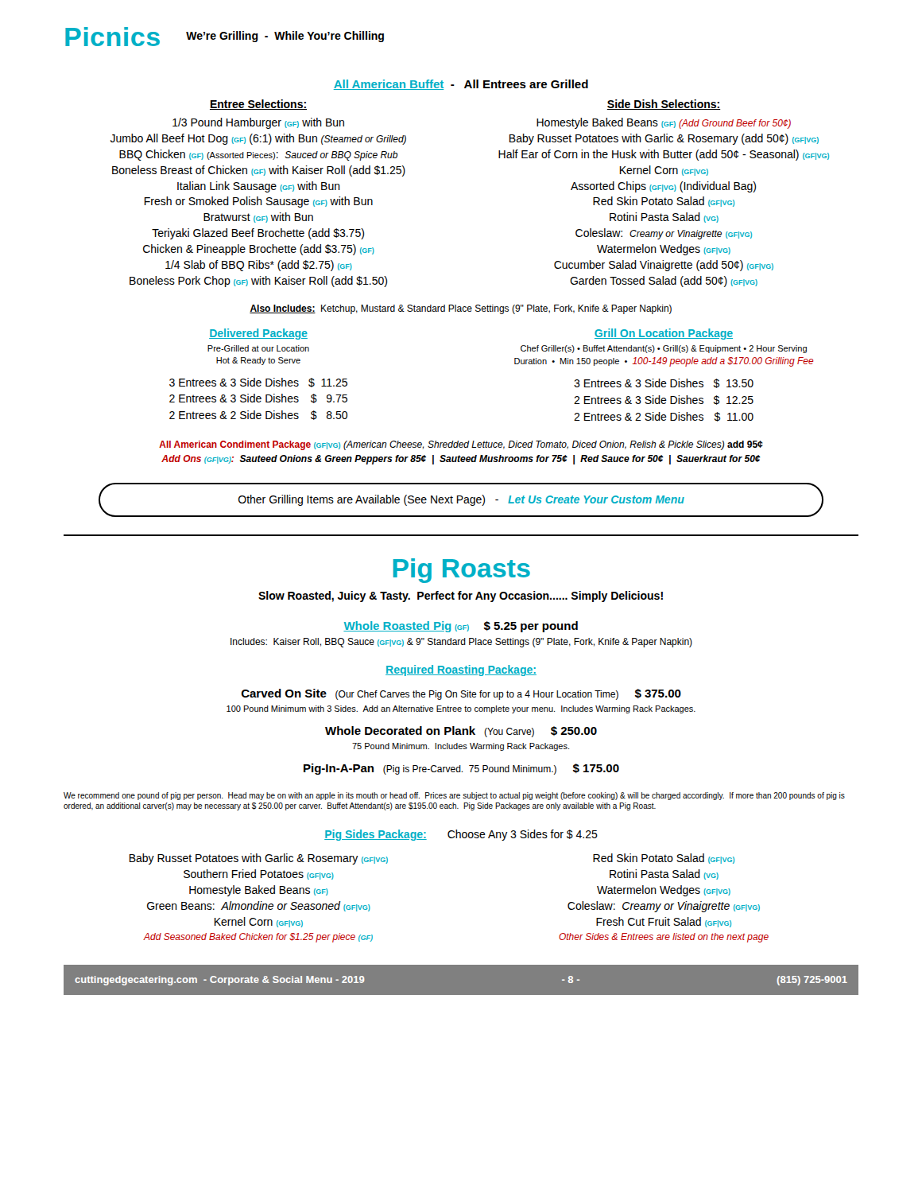Picnics
We’re Grilling - While You’re Chilling
All American Buffet - All Entrees are Grilled
Entree Selections:
1/3 Pound Hamburger (GF) with Bun
Jumbo All Beef Hot Dog (GF) (6:1) with Bun (Steamed or Grilled)
BBQ Chicken (GF) (Assorted Pieces): Sauced or BBQ Spice Rub
Boneless Breast of Chicken (GF) with Kaiser Roll (add $1.25)
Italian Link Sausage (GF) with Bun
Fresh or Smoked Polish Sausage (GF) with Bun
Bratwurst (GF) with Bun
Teriyaki Glazed Beef Brochette (add $3.75)
Chicken & Pineapple Brochette (add $3.75) (GF)
1/4 Slab of BBQ Ribs* (add $2.75) (GF)
Boneless Pork Chop (GF) with Kaiser Roll (add $1.50)
Side Dish Selections:
Homestyle Baked Beans (GF) (Add Ground Beef for 50¢)
Baby Russet Potatoes with Garlic & Rosemary (add 50¢) (GF|VG)
Half Ear of Corn in the Husk with Butter (add 50¢ - Seasonal) (GF|VG)
Kernel Corn (GF|VG)
Assorted Chips (GF|VG) (Individual Bag)
Red Skin Potato Salad (GF|VG)
Rotini Pasta Salad (VG)
Coleslaw: Creamy or Vinaigrette (GF|VG)
Watermelon Wedges (GF|VG)
Cucumber Salad Vinaigrette (add 50¢) (GF|VG)
Garden Tossed Salad (add 50¢) (GF|VG)
Also Includes: Ketchup, Mustard & Standard Place Settings (9" Plate, Fork, Knife & Paper Napkin)
Delivered Package
Pre-Grilled at our Location
Hot & Ready to Serve
| 3 Entrees & 3 Side Dishes | $ 11.25 |
| 2 Entrees & 3 Side Dishes | $ 9.75 |
| 2 Entrees & 2 Side Dishes | $ 8.50 |
Grill On Location Package
Chef Griller(s) • Buffet Attendant(s) • Grill(s) & Equipment • 2 Hour Serving
Duration • Min 150 people • 100-149 people add a $170.00 Grilling Fee
| 3 Entrees & 3 Side Dishes | $ 13.50 |
| 2 Entrees & 3 Side Dishes | $ 12.25 |
| 2 Entrees & 2 Side Dishes | $ 11.00 |
All American Condiment Package (GF|VG) (American Cheese, Shredded Lettuce, Diced Tomato, Diced Onion, Relish & Pickle Slices) add 95¢
Add Ons (GF|VG): Sauteed Onions & Green Peppers for 85¢ | Sauteed Mushrooms for 75¢ | Red Sauce for 50¢ | Sauerkraut for 50¢
Other Grilling Items are Available (See Next Page) - Let Us Create Your Custom Menu
Pig Roasts
Slow Roasted, Juicy & Tasty. Perfect for Any Occasion...... Simply Delicious!
Whole Roasted Pig (GF)$ 5.25 per pound
Includes: Kaiser Roll, BBQ Sauce (GF|VG) & 9" Standard Place Settings (9" Plate, Fork, Knife & Paper Napkin)
Required Roasting Package:
Carved On Site (Our Chef Carves the Pig On Site for up to a 4 Hour Location Time)$ 375.00 100 Pound Minimum with 3 Sides. Add an Alternative Entree to complete your menu. Includes Warming Rack Packages.
Whole Decorated on Plank (You Carve)$ 250.00 75 Pound Minimum. Includes Warming Rack Packages.
Pig-In-A-Pan (Pig is Pre-Carved. 75 Pound Minimum.)$ 175.00
We recommend one pound of pig per person. Head may be on with an apple in its mouth or head off. Prices are subject to actual pig weight (before cooking) & will be charged accordingly. If more than 200 pounds of pig is ordered, an additional carver(s) may be necessary at $ 250.00 per carver. Buffet Attendant(s) are $195.00 each. Pig Side Packages are only available with a Pig Roast.
Pig Sides Package: Choose Any 3 Sides for $ 4.25
Baby Russet Potatoes with Garlic & Rosemary (GF|VG)
Southern Fried Potatoes (GF|VG)
Homestyle Baked Beans (GF)
Green Beans: Almondine or Seasoned (GF|VG)
Kernel Corn (GF|VG)
Add Seasoned Baked Chicken for $1.25 per piece (GF)
Red Skin Potato Salad (GF|VG)
Rotini Pasta Salad (VG)
Watermelon Wedges (GF|VG)
Coleslaw: Creamy or Vinaigrette (GF|VG)
Fresh Cut Fruit Salad (GF|VG)
Other Sides & Entrees are listed on the next page
cuttingedgecatering.com - Corporate & Social Menu - 2019 - 8 - (815) 725-9001